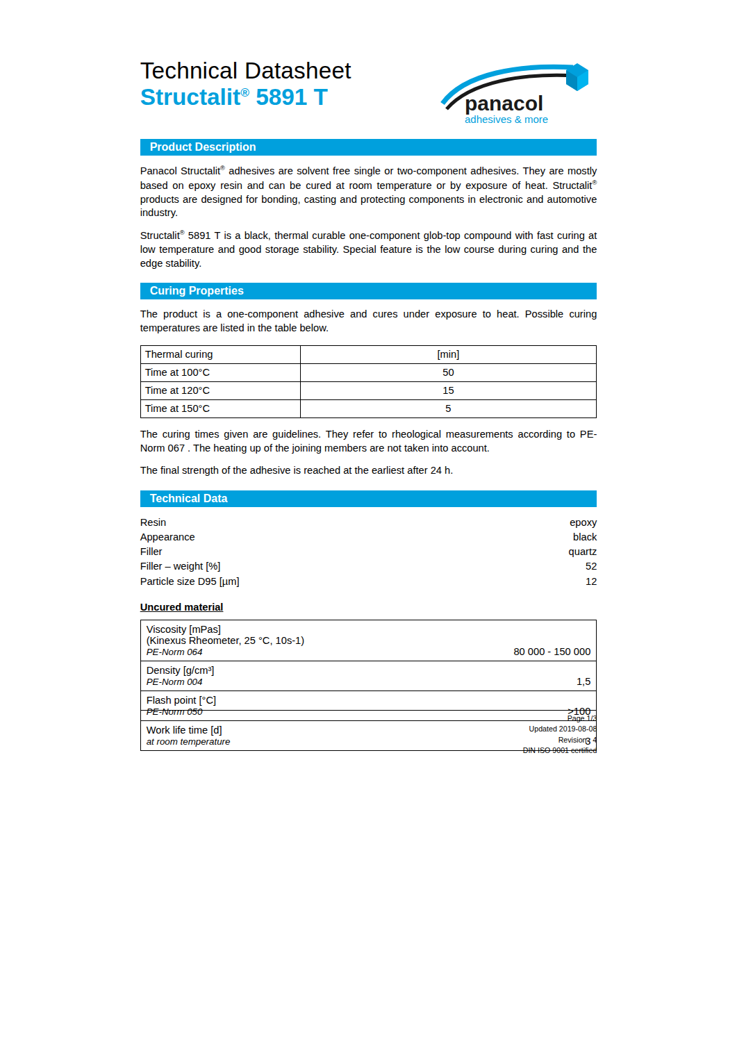Technical Datasheet
Structalit® 5891 T
panacol adhesives & more
Product Description
Panacol Structalit® adhesives are solvent free single or two-component adhesives. They are mostly based on epoxy resin and can be cured at room temperature or by exposure of heat. Structalit® products are designed for bonding, casting and protecting components in electronic and automotive industry.
Structalit® 5891 T is a black, thermal curable one-component glob-top compound with fast curing at low temperature and good storage stability. Special feature is the low course during curing and the edge stability.
Curing Properties
The product is a one-component adhesive and cures under exposure to heat. Possible curing temperatures are listed in the table below.
| Thermal curing | [min] |
| Time at 100°C | 50 |
| Time at 120°C | 15 |
| Time at 150°C | 5 |
The curing times given are guidelines. They refer to rheological measurements according to PE-Norm 067 . The heating up of the joining members are not taken into account.
The final strength of the adhesive is reached at the earliest after 24 h.
Technical Data
| Resin | epoxy |
| Appearance | black |
| Filler | quartz |
| Filler – weight [%] | 52 |
| Particle size D95 [µm] | 12 |
Uncured material
| Viscosity [mPas] (Kinexus Rheometer, 25 °C, 10s-1) PE-Norm 064 | 80 000 - 150 000 |
| Density [g/cm³] PE-Norm 004 | 1,5 |
| Flash point [°C] PE-Norm 050 | >100 |
| Work life time [d] at room temperature | 3 |
Page 1/3
Updated 2019-08-08
Revision : 4
DIN ISO 9001 certified